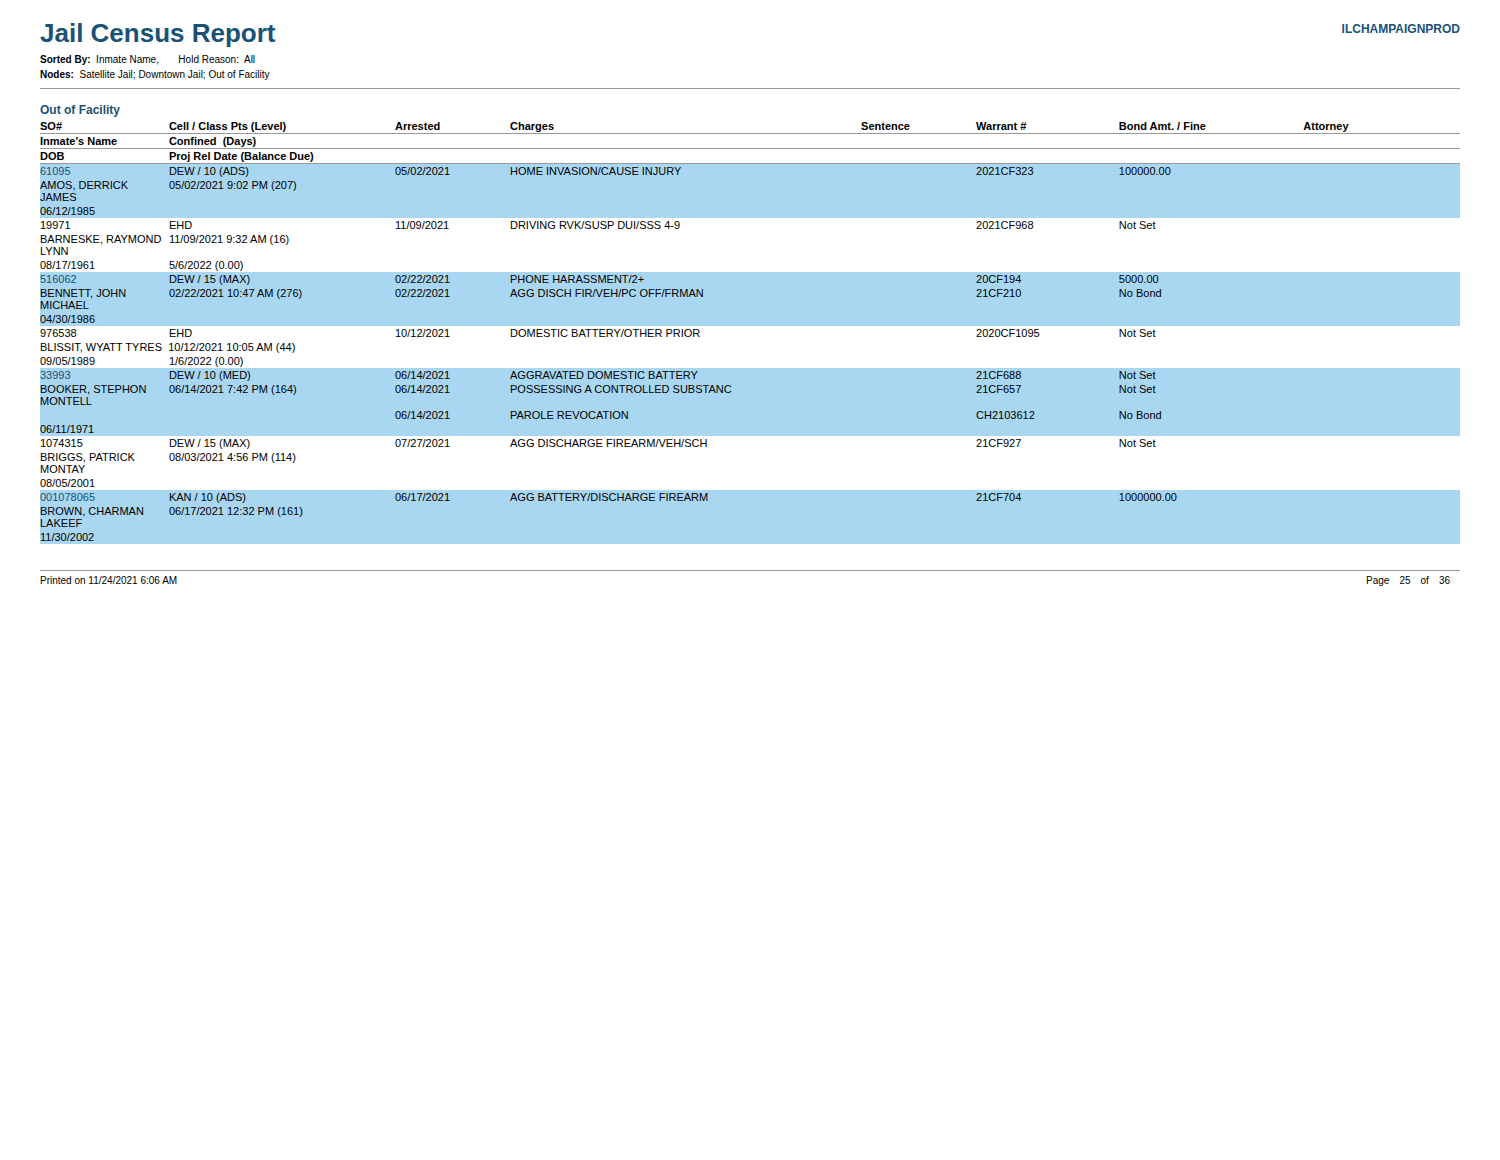ILCHAMPAIGNPROD
Jail Census Report
Sorted By: Inmate Name, Hold Reason: All
Nodes: Satellite Jail; Downtown Jail; Out of Facility
Out of Facility
| SO# | Cell / Class Pts (Level) | Arrested | Charges | Sentence | Warrant # | Bond Amt. / Fine | Attorney |
| --- | --- | --- | --- | --- | --- | --- | --- |
| Inmate's Name | Confined (Days) | | | | | | |
| DOB | Proj Rel Date (Balance Due) | | | | | | |
| 61095 | DEW / 10 (ADS) | 05/02/2021 | HOME INVASION/CAUSE INJURY | | 2021CF323 | 100000.00 | |
| AMOS, DERRICK JAMES | 05/02/2021 9:02 PM (207) | | | | | | |
| 06/12/1985 | | | | | | | |
| 19971 | EHD | 11/09/2021 | DRIVING RVK/SUSP DUI/SSS 4-9 | | 2021CF968 | Not Set | |
| BARNESKE, RAYMOND LYNN | 11/09/2021 9:32 AM (16) | | | | | | |
| 08/17/1961 | 5/6/2022 (0.00) | | | | | | |
| 516062 | DEW / 15 (MAX) | 02/22/2021 | PHONE HARASSMENT/2+ | | 20CF194 | 5000.00 | |
| BENNETT, JOHN MICHAEL | 02/22/2021 10:47 AM (276) | 02/22/2021 | AGG DISCH FIR/VEH/PC OFF/FRMAN | | 21CF210 | No Bond | |
| 04/30/1986 | | | | | | | |
| 976538 | EHD | 10/12/2021 | DOMESTIC BATTERY/OTHER PRIOR | | 2020CF1095 | Not Set | |
| BLISSIT, WYATT TYRES 10/12/2021 10:05 AM (44) | | | | | | |
| 09/05/1989 | 1/6/2022 (0.00) | | | | | | |
| 33993 | DEW / 10 (MED) | 06/14/2021 | AGGRAVATED DOMESTIC BATTERY | | 21CF688 | Not Set | |
| BOOKER, STEPHON MONTELL | 06/14/2021 7:42 PM (164) | 06/14/2021 | POSSESSING A CONTROLLED SUBSTANC | | 21CF657 | Not Set | |
| | | 06/14/2021 | PAROLE REVOCATION | | CH2103612 | No Bond | |
| 06/11/1971 | | | | | | | |
| 1074315 | DEW / 15 (MAX) | 07/27/2021 | AGG DISCHARGE FIREARM/VEH/SCH | | 21CF927 | Not Set | |
| BRIGGS, PATRICK MONTAY | 08/03/2021 4:56 PM (114) | | | | | | |
| 08/05/2001 | | | | | | | |
| 001078065 | KAN / 10 (ADS) | 06/17/2021 | AGG BATTERY/DISCHARGE FIREARM | | 21CF704 | 1000000.00 | |
| BROWN, CHARMAN LAKEEF | 06/17/2021 12:32 PM (161) | | | | | | |
| 11/30/2002 | | | | | | | |
Printed on 11/24/2021 6:06 AM
Page25of36